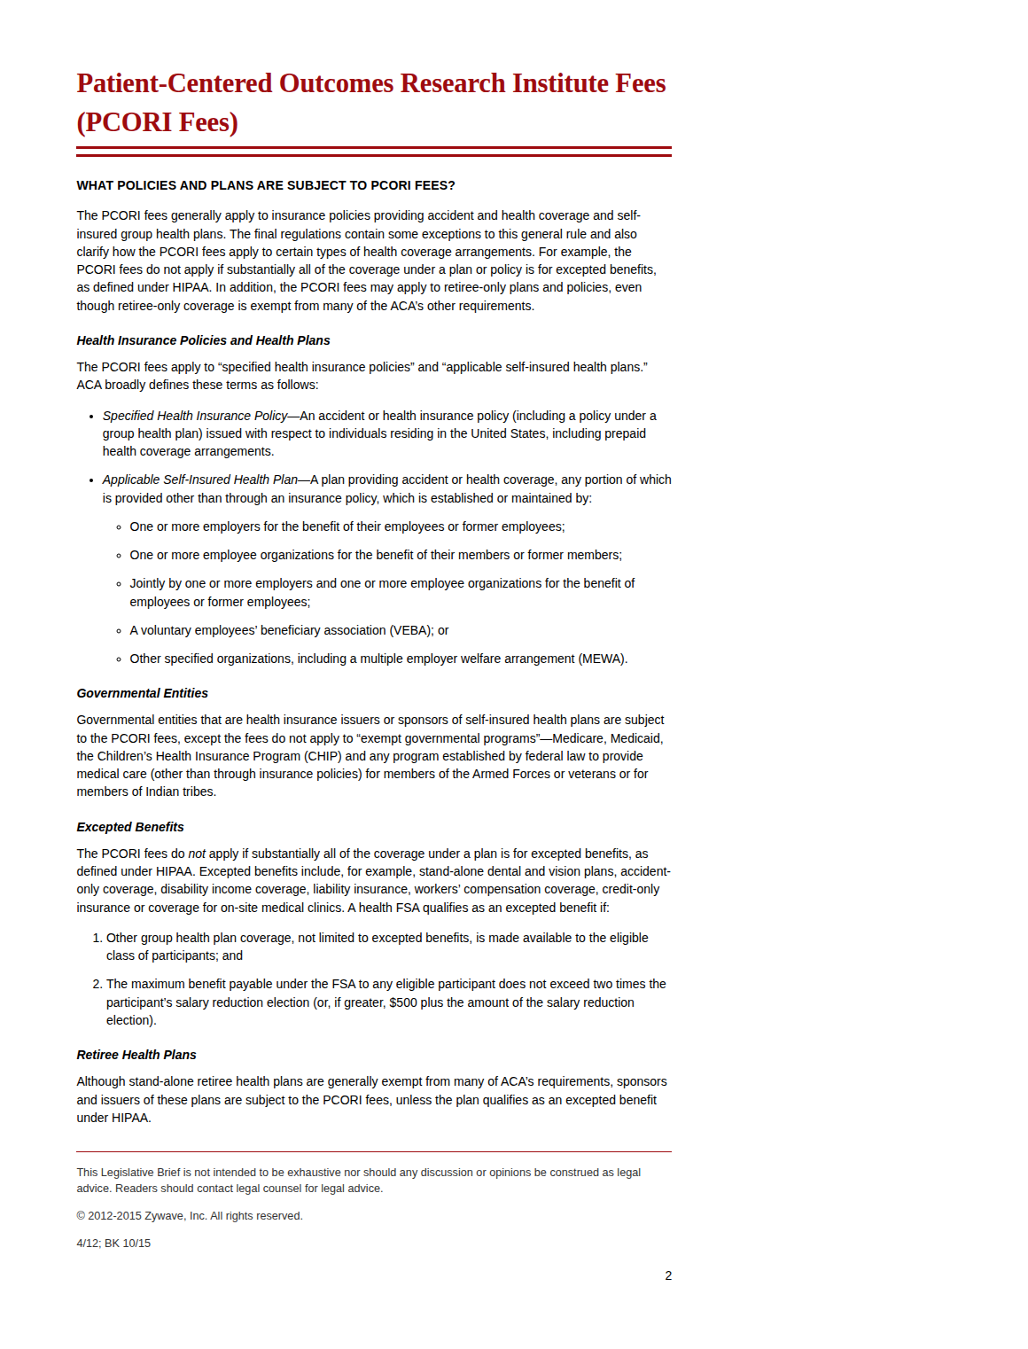Patient-Centered Outcomes Research Institute Fees (PCORI Fees)
WHAT POLICIES AND PLANS ARE SUBJECT TO PCORI FEES?
The PCORI fees generally apply to insurance policies providing accident and health coverage and self-insured group health plans. The final regulations contain some exceptions to this general rule and also clarify how the PCORI fees apply to certain types of health coverage arrangements. For example, the PCORI fees do not apply if substantially all of the coverage under a plan or policy is for excepted benefits, as defined under HIPAA. In addition, the PCORI fees may apply to retiree-only plans and policies, even though retiree-only coverage is exempt from many of the ACA’s other requirements.
Health Insurance Policies and Health Plans
The PCORI fees apply to “specified health insurance policies” and “applicable self-insured health plans.” ACA broadly defines these terms as follows:
Specified Health Insurance Policy—An accident or health insurance policy (including a policy under a group health plan) issued with respect to individuals residing in the United States, including prepaid health coverage arrangements.
Applicable Self-Insured Health Plan—A plan providing accident or health coverage, any portion of which is provided other than through an insurance policy, which is established or maintained by:
One or more employers for the benefit of their employees or former employees;
One or more employee organizations for the benefit of their members or former members;
Jointly by one or more employers and one or more employee organizations for the benefit of employees or former employees;
A voluntary employees’ beneficiary association (VEBA); or
Other specified organizations, including a multiple employer welfare arrangement (MEWA).
Governmental Entities
Governmental entities that are health insurance issuers or sponsors of self-insured health plans are subject to the PCORI fees, except the fees do not apply to “exempt governmental programs”—Medicare, Medicaid, the Children’s Health Insurance Program (CHIP) and any program established by federal law to provide medical care (other than through insurance policies) for members of the Armed Forces or veterans or for members of Indian tribes.
Excepted Benefits
The PCORI fees do not apply if substantially all of the coverage under a plan is for excepted benefits, as defined under HIPAA. Excepted benefits include, for example, stand-alone dental and vision plans, accident-only coverage, disability income coverage, liability insurance, workers’ compensation coverage, credit-only insurance or coverage for on-site medical clinics. A health FSA qualifies as an excepted benefit if:
Other group health plan coverage, not limited to excepted benefits, is made available to the eligible class of participants; and
The maximum benefit payable under the FSA to any eligible participant does not exceed two times the participant’s salary reduction election (or, if greater, $500 plus the amount of the salary reduction election).
Retiree Health Plans
Although stand-alone retiree health plans are generally exempt from many of ACA’s requirements, sponsors and issuers of these plans are subject to the PCORI fees, unless the plan qualifies as an excepted benefit under HIPAA.
This Legislative Brief is not intended to be exhaustive nor should any discussion or opinions be construed as legal advice. Readers should contact legal counsel for legal advice.
© 2012-2015 Zywave, Inc. All rights reserved.
4/12; BK 10/15
2